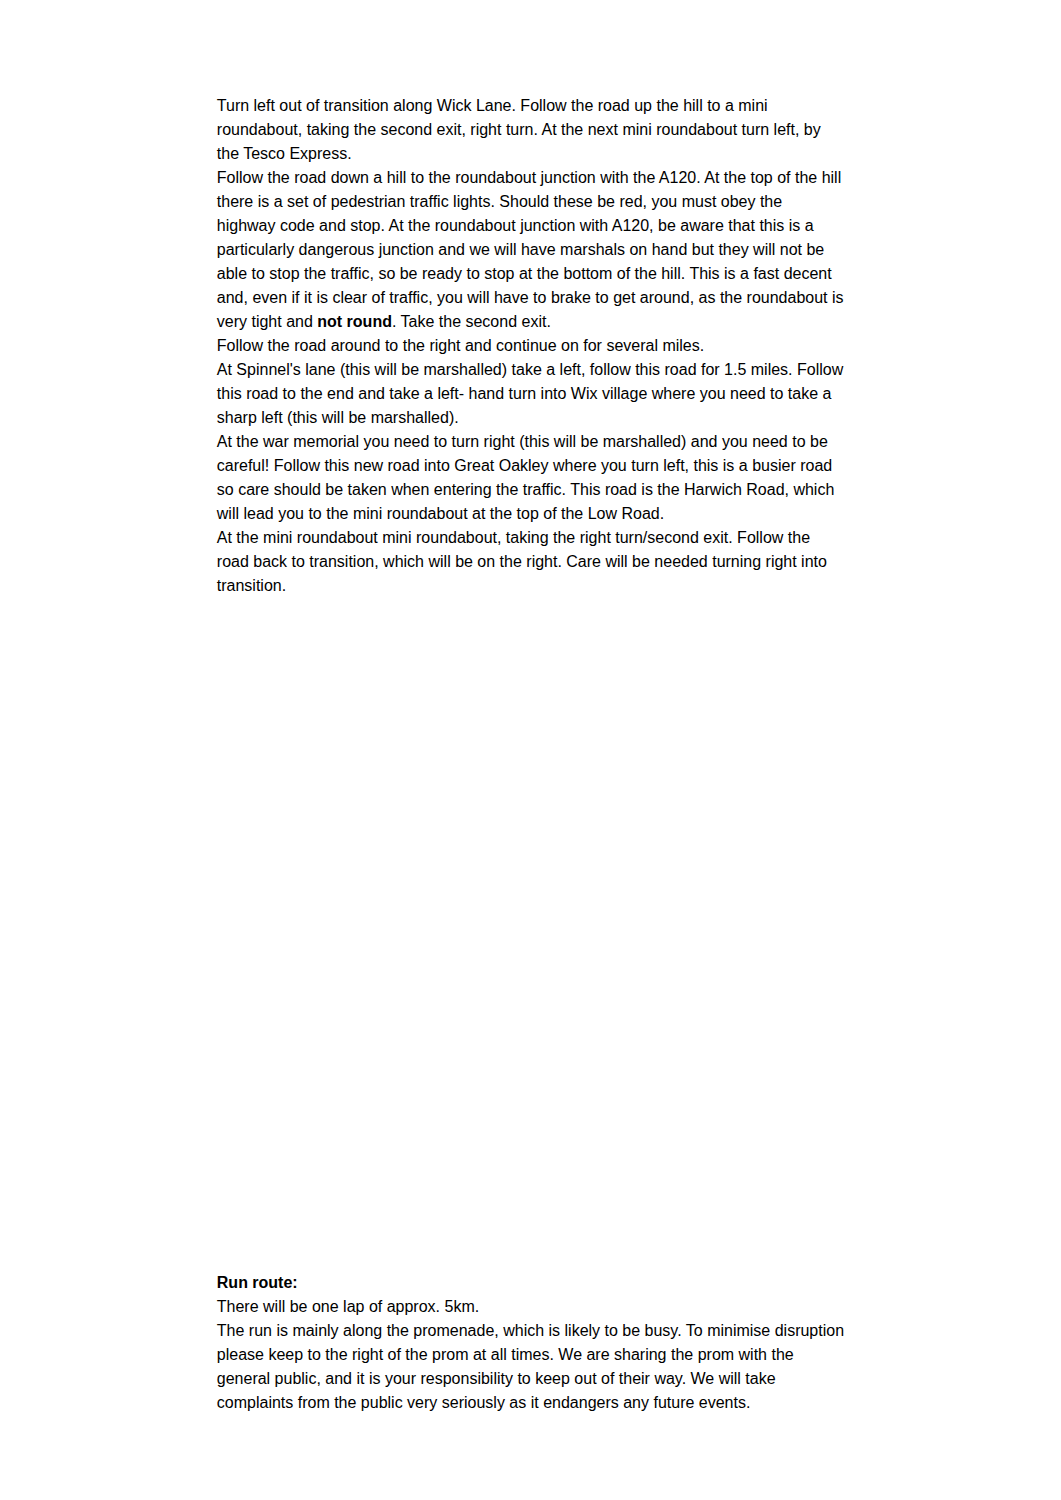Turn left out of transition along Wick Lane. Follow the road up the hill to a mini roundabout, taking the second exit, right turn. At the next mini roundabout turn left, by the Tesco Express.
Follow the road down a hill to the roundabout junction with the A120. At the top of the hill there is a set of pedestrian traffic lights. Should these be red, you must obey the highway code and stop. At the roundabout junction with A120, be aware that this is a particularly dangerous junction and we will have marshals on hand but they will not be able to stop the traffic, so be ready to stop at the bottom of the hill. This is a fast decent and, even if it is clear of traffic, you will have to brake to get around, as the roundabout is very tight and not round. Take the second exit.
Follow the road around to the right and continue on for several miles.
At Spinnel's lane (this will be marshalled) take a left, follow this road for 1.5 miles. Follow this road to the end and take a left- hand turn into Wix village where you need to take a sharp left (this will be marshalled).
At the war memorial you need to turn right (this will be marshalled) and you need to be careful! Follow this new road into Great Oakley where you turn left, this is a busier road so care should be taken when entering the traffic. This road is the Harwich Road, which will lead you to the mini roundabout at the top of the Low Road.
At the mini roundabout mini roundabout, taking the right turn/second exit. Follow the road back to transition, which will be on the right. Care will be needed turning right into transition.
Run route:
There will be one lap of approx. 5km.
The run is mainly along the promenade, which is likely to be busy. To minimise disruption please keep to the right of the prom at all times. We are sharing the prom with the general public, and it is your responsibility to keep out of their way. We will take complaints from the public very seriously as it endangers any future events.